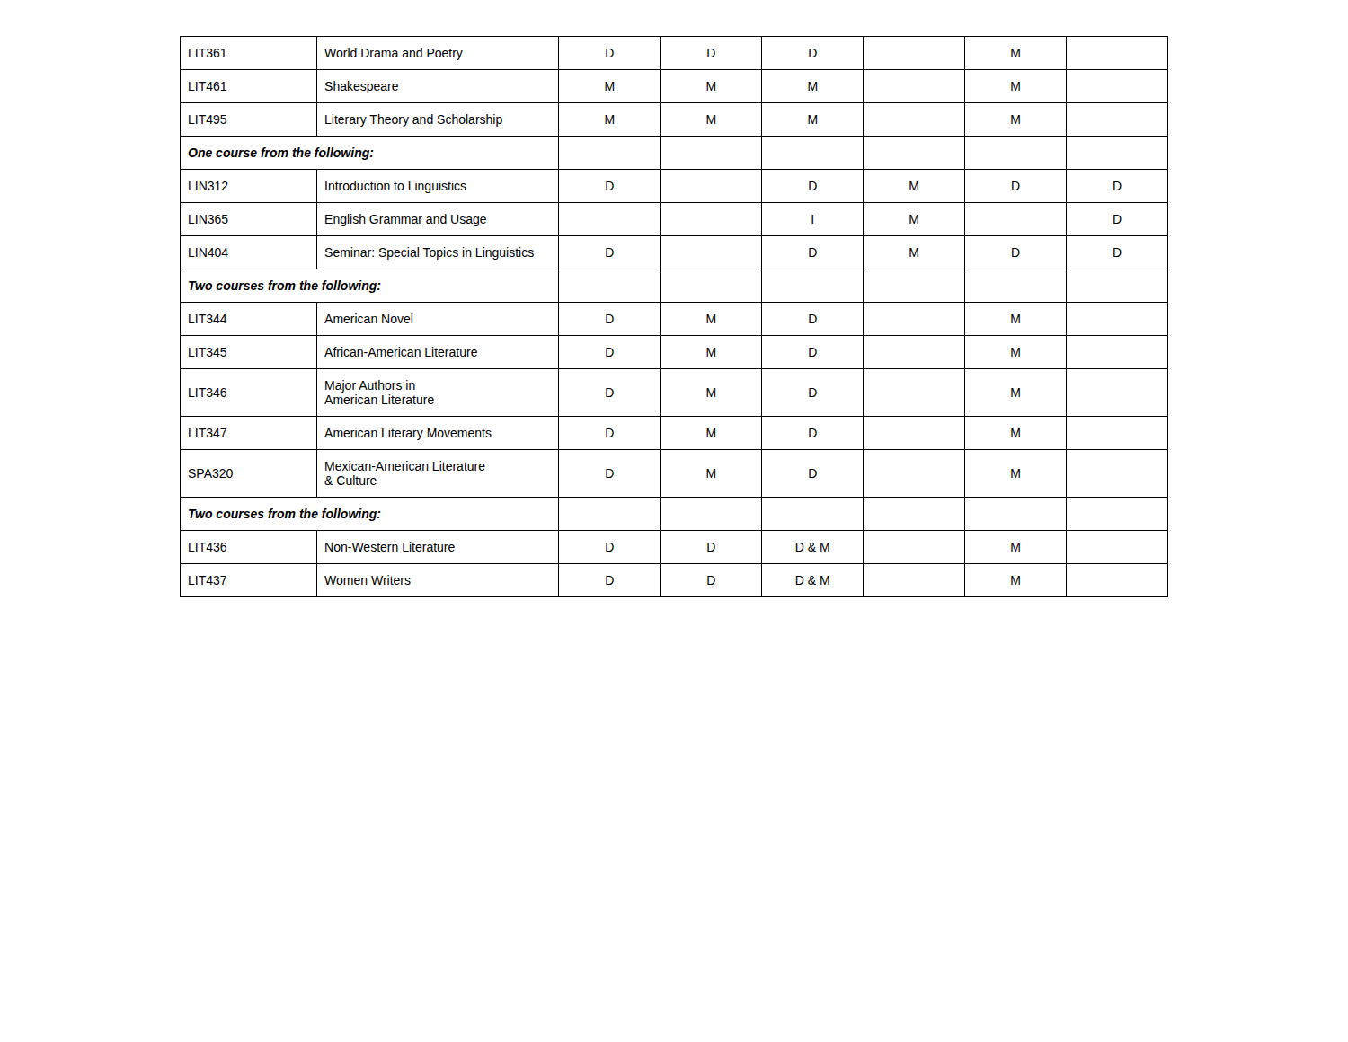| LIT361 | World Drama and Poetry | D | D | D | | M | |
| LIT461 | Shakespeare | M | M | M | | M | |
| LIT495 | Literary Theory and Scholarship | M | M | M | | M | |
| One course from the following: | | | | | | |
| LIN312 | Introduction to Linguistics | D | | D | M | D | D |
| LIN365 | English Grammar and Usage | | | I | M | | D |
| LIN404 | Seminar: Special Topics in Linguistics | D | | D | M | D | D |
| Two courses from the following: | | | | | | |
| LIT344 | American Novel | D | M | D | | M | |
| LIT345 | African-American Literature | D | M | D | | M | |
| LIT346 | Major Authors in American Literature | D | M | D | | M | |
| LIT347 | American Literary Movements | D | M | D | | M | |
| SPA320 | Mexican-American Literature & Culture | D | M | D | | M | |
| Two courses from the following: | | | | | | |
| LIT436 | Non-Western Literature | D | D | D & M | | M | |
| LIT437 | Women Writers | D | D | D & M | | M | |